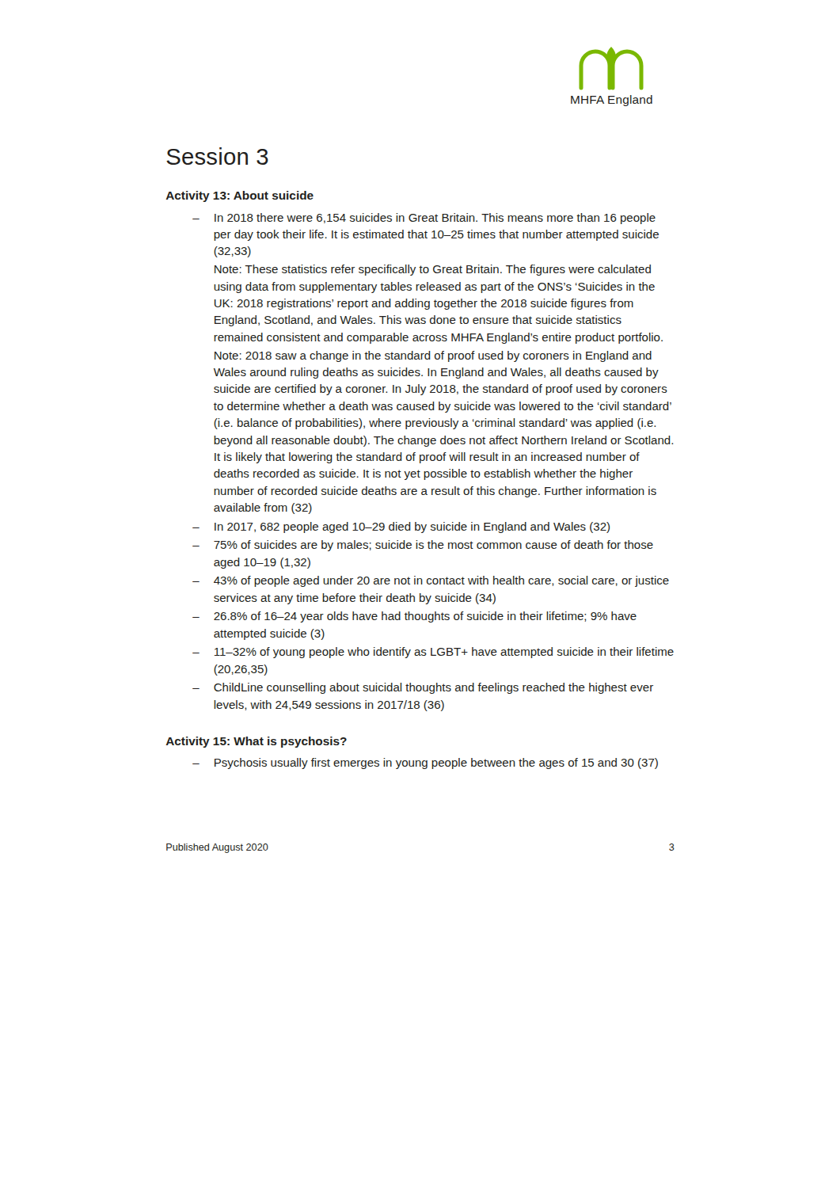MHFA England
Session 3
Activity 13: About suicide
In 2018 there were 6,154 suicides in Great Britain. This means more than 16 people per day took their life. It is estimated that 10–25 times that number attempted suicide (32,33) Note: These statistics refer specifically to Great Britain. The figures were calculated using data from supplementary tables released as part of the ONS’s ‘Suicides in the UK: 2018 registrations’ report and adding together the 2018 suicide figures from England, Scotland, and Wales. This was done to ensure that suicide statistics remained consistent and comparable across MHFA England’s entire product portfolio. Note: 2018 saw a change in the standard of proof used by coroners in England and Wales around ruling deaths as suicides. In England and Wales, all deaths caused by suicide are certified by a coroner. In July 2018, the standard of proof used by coroners to determine whether a death was caused by suicide was lowered to the ‘civil standard’ (i.e. balance of probabilities), where previously a ‘criminal standard’ was applied (i.e. beyond all reasonable doubt). The change does not affect Northern Ireland or Scotland. It is likely that lowering the standard of proof will result in an increased number of deaths recorded as suicide. It is not yet possible to establish whether the higher number of recorded suicide deaths are a result of this change. Further information is available from (32)
In 2017, 682 people aged 10–29 died by suicide in England and Wales (32)
75% of suicides are by males; suicide is the most common cause of death for those aged 10–19 (1,32)
43% of people aged under 20 are not in contact with health care, social care, or justice services at any time before their death by suicide (34)
26.8% of 16–24 year olds have had thoughts of suicide in their lifetime; 9% have attempted suicide (3)
11–32% of young people who identify as LGBT+ have attempted suicide in their lifetime (20,26,35)
ChildLine counselling about suicidal thoughts and feelings reached the highest ever levels, with 24,549 sessions in 2017/18 (36)
Activity 15: What is psychosis?
Psychosis usually first emerges in young people between the ages of 15 and 30 (37)
Published August 2020 3